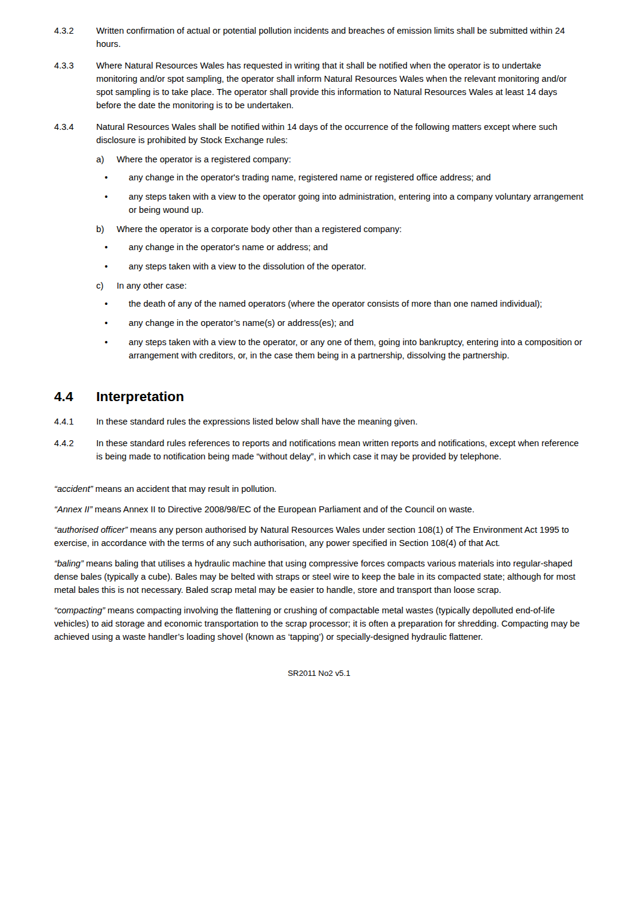4.3.2
Written confirmation of actual or potential pollution incidents and breaches of emission limits shall be submitted within 24 hours.
4.3.3
Where Natural Resources Wales has requested in writing that it shall be notified when the operator is to undertake monitoring and/or spot sampling, the operator shall inform Natural Resources Wales when the relevant monitoring and/or spot sampling is to take place. The operator shall provide this information to Natural Resources Wales at least 14 days before the date the monitoring is to be undertaken.
4.3.4
Natural Resources Wales shall be notified within 14 days of the occurrence of the following matters except where such disclosure is prohibited by Stock Exchange rules:
a)
Where the operator is a registered company:
•any change in the operator's trading name, registered name or registered office address; and
•any steps taken with a view to the operator going into administration, entering into a company voluntary arrangement or being wound up.
b)
Where the operator is a corporate body other than a registered company:
•any change in the operator's name or address; and
•any steps taken with a view to the dissolution of the operator.
c)
In any other case:
•the death of any of the named operators (where the operator consists of more than one named individual);
•any change in the operator’s name(s) or address(es); and
•any steps taken with a view to the operator, or any one of them, going into bankruptcy, entering into a composition or arrangement with creditors, or, in the case them being in a partnership, dissolving the partnership.
4.4 Interpretation
4.4.1
In these standard rules the expressions listed below shall have the meaning given.
4.4.2
In these standard rules references to reports and notifications mean written reports and notifications, except when reference is being made to notification being made “without delay”, in which case it may be provided by telephone.
“accident” means an accident that may result in pollution.
“Annex II” means Annex II to Directive 2008/98/EC of the European Parliament and of the Council on waste.
“authorised officer” means any person authorised by Natural Resources Wales under section 108(1) of The Environment Act 1995 to exercise, in accordance with the terms of any such authorisation, any power specified in Section 108(4) of that Act.
“baling” means baling that utilises a hydraulic machine that using compressive forces compacts various materials into regular-shaped dense bales (typically a cube). Bales may be belted with straps or steel wire to keep the bale in its compacted state; although for most metal bales this is not necessary. Baled scrap metal may be easier to handle, store and transport than loose scrap.
“compacting” means compacting involving the flattening or crushing of compactable metal wastes (typically depolluted end-of-life vehicles) to aid storage and economic transportation to the scrap processor; it is often a preparation for shredding. Compacting may be achieved using a waste handler’s loading shovel (known as ‘tapping’) or specially-designed hydraulic flattener.
SR2011 No2 v5.1